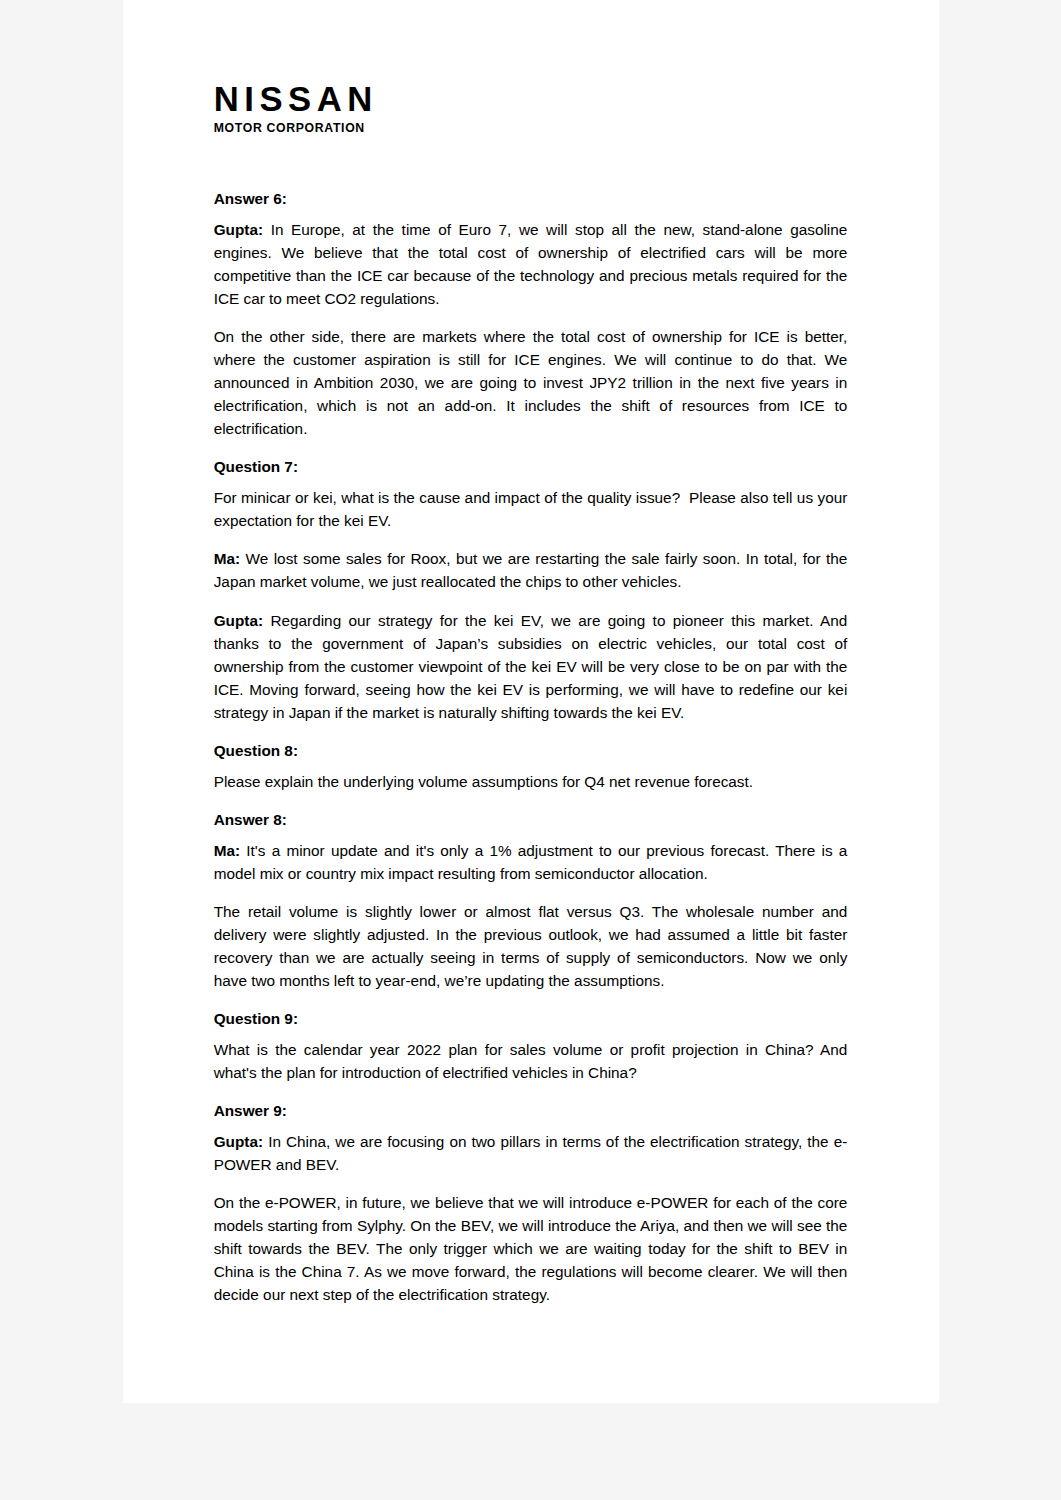NISSAN
MOTOR CORPORATION
Answer 6:
Gupta: In Europe, at the time of Euro 7, we will stop all the new, stand-alone gasoline engines. We believe that the total cost of ownership of electrified cars will be more competitive than the ICE car because of the technology and precious metals required for the ICE car to meet CO2 regulations.
On the other side, there are markets where the total cost of ownership for ICE is better, where the customer aspiration is still for ICE engines. We will continue to do that. We announced in Ambition 2030, we are going to invest JPY2 trillion in the next five years in electrification, which is not an add-on. It includes the shift of resources from ICE to electrification.
Question 7:
For minicar or kei, what is the cause and impact of the quality issue? Please also tell us your expectation for the kei EV.
Ma: We lost some sales for Roox, but we are restarting the sale fairly soon. In total, for the Japan market volume, we just reallocated the chips to other vehicles.
Gupta: Regarding our strategy for the kei EV, we are going to pioneer this market. And thanks to the government of Japan’s subsidies on electric vehicles, our total cost of ownership from the customer viewpoint of the kei EV will be very close to be on par with the ICE. Moving forward, seeing how the kei EV is performing, we will have to redefine our kei strategy in Japan if the market is naturally shifting towards the kei EV.
Question 8:
Please explain the underlying volume assumptions for Q4 net revenue forecast.
Answer 8:
Ma: It's a minor update and it's only a 1% adjustment to our previous forecast. There is a model mix or country mix impact resulting from semiconductor allocation.
The retail volume is slightly lower or almost flat versus Q3. The wholesale number and delivery were slightly adjusted. In the previous outlook, we had assumed a little bit faster recovery than we are actually seeing in terms of supply of semiconductors. Now we only have two months left to year-end, we’re updating the assumptions.
Question 9:
What is the calendar year 2022 plan for sales volume or profit projection in China? And what's the plan for introduction of electrified vehicles in China?
Answer 9:
Gupta: In China, we are focusing on two pillars in terms of the electrification strategy, the e-POWER and BEV.
On the e-POWER, in future, we believe that we will introduce e-POWER for each of the core models starting from Sylphy. On the BEV, we will introduce the Ariya, and then we will see the shift towards the BEV. The only trigger which we are waiting today for the shift to BEV in China is the China 7. As we move forward, the regulations will become clearer. We will then decide our next step of the electrification strategy.